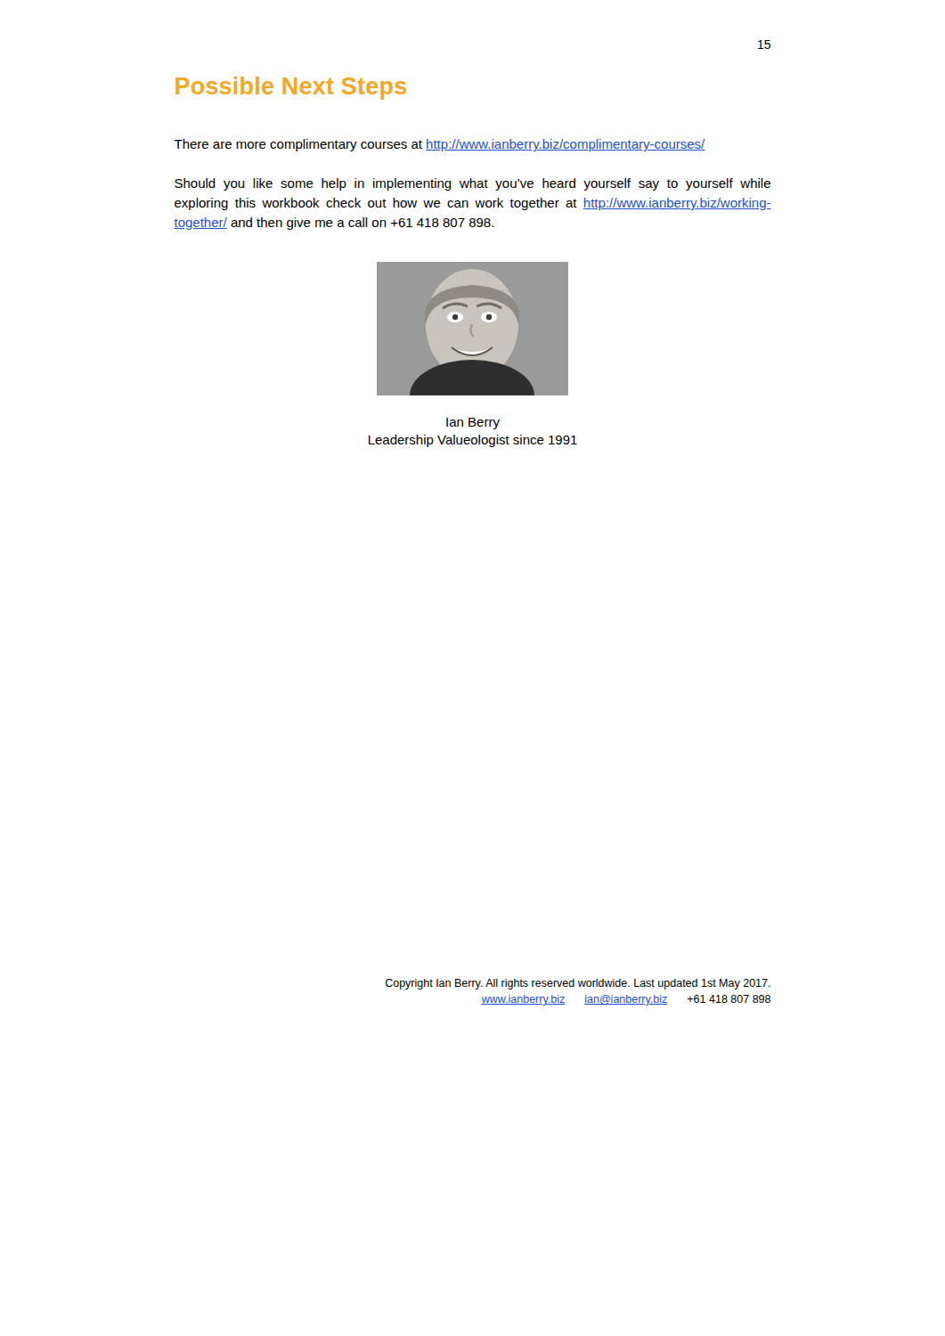15
Possible Next Steps
There are more complimentary courses at http://www.ianberry.biz/complimentary-courses/
Should you like some help in implementing what you’ve heard yourself say to yourself while exploring this workbook check out how we can work together at http://www.ianberry.biz/working-together/ and then give me a call on +61 418 807 898.
Ian Berry
Leadership Valueologist since 1991
Copyright Ian Berry. All rights reserved worldwide. Last updated 1st May 2017. www.ianberry.biz ian@ianberry.biz +61 418 807 898